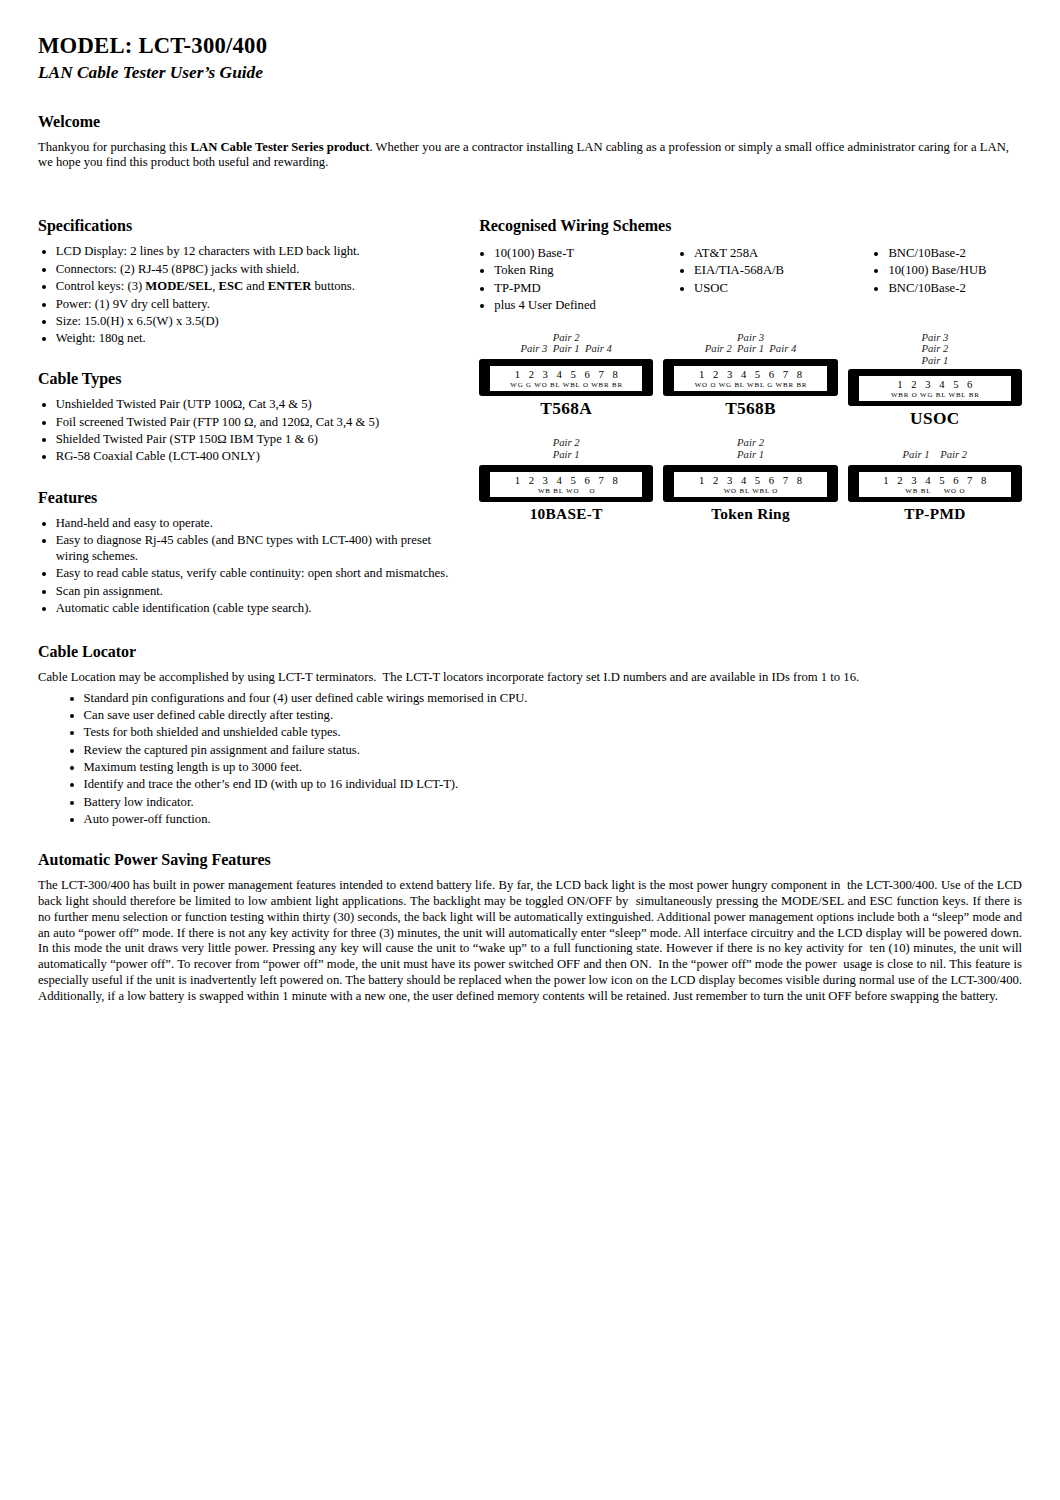MODEL: LCT-300/400
LAN Cable Tester User’s Guide
Welcome
Thankyou for purchasing this LAN Cable Tester Series product. Whether you are a contractor installing LAN cabling as a profession or simply a small office administrator caring for a LAN, we hope you find this product both useful and rewarding.
Specifications
LCD Display: 2 lines by 12 characters with LED back light.
Connectors: (2) RJ-45 (8P8C) jacks with shield.
Control keys: (3) MODE/SEL, ESC and ENTER buttons.
Power: (1) 9V dry cell battery.
Size: 15.0(H) x 6.5(W) x 3.5(D)
Weight: 180g net.
Cable Types
Unshielded Twisted Pair (UTP 100Ω, Cat 3,4 & 5)
Foil screened Twisted Pair (FTP 100 Ω, and 120Ω, Cat 3,4 & 5)
Shielded Twisted Pair (STP 150Ω IBM Type 1 & 6)
RG-58 Coaxial Cable (LCT-400 ONLY)
Features
Hand-held and easy to operate.
Easy to diagnose Rj-45 cables (and BNC types with LCT-400) with preset wiring schemes.
Easy to read cable status, verify cable continuity: open short and mismatches.
Scan pin assignment.
Automatic cable identification (cable type search).
Recognised Wiring Schemes
10(100) Base-T
Token Ring
TP-PMD
plus 4 User Defined
AT&T 258A
EIA/TIA-568A/B
USOC
BNC/10Base-2
10(100) Base/HUB
BNC/10Base-2
Pair 2 Pair 3 Pair 1 Pair 4
1 2 3 4 5 6 7 8
WG G WO BL WBL O WBR BR
T568A
Pair 3 Pair 2 Pair 1 Pair 4
1 2 3 4 5 6 7 8
WO O WG BL WBL G WBR BR
T568B
Pair 3 Pair 2 Pair 1
1 2 3 4 5 6
WBR O WG BL WBL BR
USOC
Pair 2 Pair 1
1 2 3 4 5 6 7 8
WB BL WO O
10BASE-T
Pair 2 Pair 1
1 2 3 4 5 6 7 8
WO BL WBL O
Token Ring
Pair 1 Pair 2
1 2 3 4 5 6 7 8
WB BL WO O
TP-PMD
Cable Locator
Cable Location may be accomplished by using LCT-T terminators. The LCT-T locators incorporate factory set I.D numbers and are available in IDs from 1 to 16.
Standard pin configurations and four (4) user defined cable wirings memorised in CPU.
Can save user defined cable directly after testing.
Tests for both shielded and unshielded cable types.
Review the captured pin assignment and failure status.
Maximum testing length is up to 3000 feet.
Identify and trace the other’s end ID (with up to 16 individual ID LCT-T).
Battery low indicator.
Auto power-off function.
Automatic Power Saving Features
The LCT-300/400 has built in power management features intended to extend battery life. By far, the LCD back light is the most power hungry component in the LCT-300/400. Use of the LCD back light should therefore be limited to low ambient light applications. The backlight may be toggled ON/OFF by simultaneously pressing the MODE/SEL and ESC function keys. If there is no further menu selection or function testing within thirty (30) seconds, the back light will be automatically extinguished. Additional power management options include both a “sleep” mode and an auto “power off” mode. If there is not any key activity for three (3) minutes, the unit will automatically enter “sleep” mode. All interface circuitry and the LCD display will be powered down. In this mode the unit draws very little power. Pressing any key will cause the unit to “wake up” to a full functioning state. However if there is no key activity for ten (10) minutes, the unit will automatically “power off”. To recover from “power off” mode, the unit must have its power switched OFF and then ON. In the “power off” mode the power usage is close to nil. This feature is especially useful if the unit is inadvertently left powered on. The battery should be replaced when the power low icon on the LCD display becomes visible during normal use of the LCT-300/400. Additionally, if a low battery is swapped within 1 minute with a new one, the user defined memory contents will be retained. Just remember to turn the unit OFF before swapping the battery.